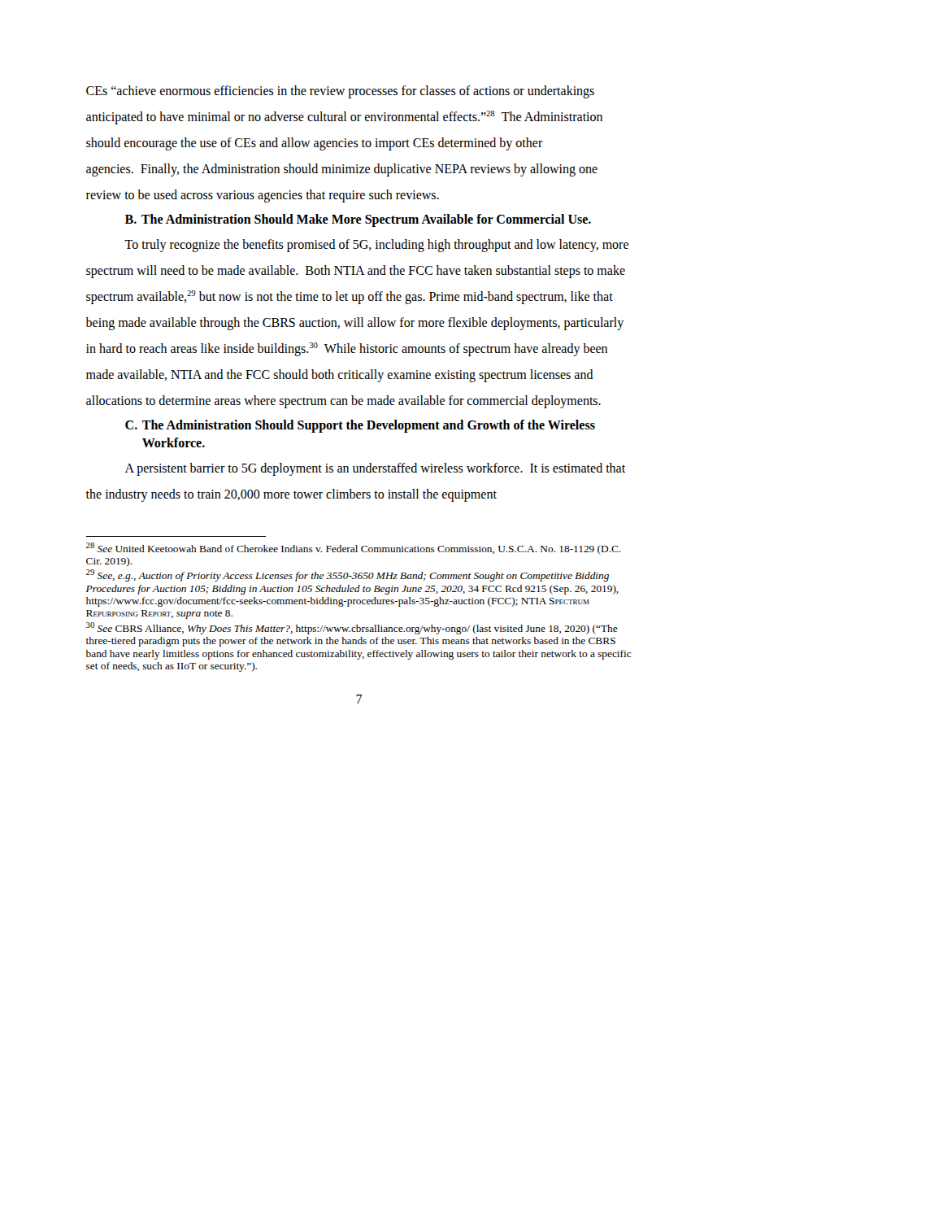CEs “achieve enormous efficiencies in the review processes for classes of actions or undertakings anticipated to have minimal or no adverse cultural or environmental effects.”28 The Administration should encourage the use of CEs and allow agencies to import CEs determined by other agencies. Finally, the Administration should minimize duplicative NEPA reviews by allowing one review to be used across various agencies that require such reviews.
B. The Administration Should Make More Spectrum Available for Commercial Use.
To truly recognize the benefits promised of 5G, including high throughput and low latency, more spectrum will need to be made available. Both NTIA and the FCC have taken substantial steps to make spectrum available,29 but now is not the time to let up off the gas. Prime mid-band spectrum, like that being made available through the CBRS auction, will allow for more flexible deployments, particularly in hard to reach areas like inside buildings.30 While historic amounts of spectrum have already been made available, NTIA and the FCC should both critically examine existing spectrum licenses and allocations to determine areas where spectrum can be made available for commercial deployments.
C. The Administration Should Support the Development and Growth of the Wireless Workforce.
A persistent barrier to 5G deployment is an understaffed wireless workforce. It is estimated that the industry needs to train 20,000 more tower climbers to install the equipment
28 See United Keetoowah Band of Cherokee Indians v. Federal Communications Commission, U.S.C.A. No. 18-1129 (D.C. Cir. 2019).
29 See, e.g., Auction of Priority Access Licenses for the 3550-3650 MHz Band; Comment Sought on Competitive Bidding Procedures for Auction 105; Bidding in Auction 105 Scheduled to Begin June 25, 2020, 34 FCC Rcd 9215 (Sep. 26, 2019), https://www.fcc.gov/document/fcc-seeks-comment-bidding-procedures-pals-35-ghz-auction (FCC); NTIA Spectrum Repurposing Report, supra note 8.
30 See CBRS Alliance, Why Does This Matter?, https://www.cbrsalliance.org/why-ongo/ (last visited June 18, 2020) (“The three-tiered paradigm puts the power of the network in the hands of the user. This means that networks based in the CBRS band have nearly limitless options for enhanced customizability, effectively allowing users to tailor their network to a specific set of needs, such as IIoT or security.”).
7